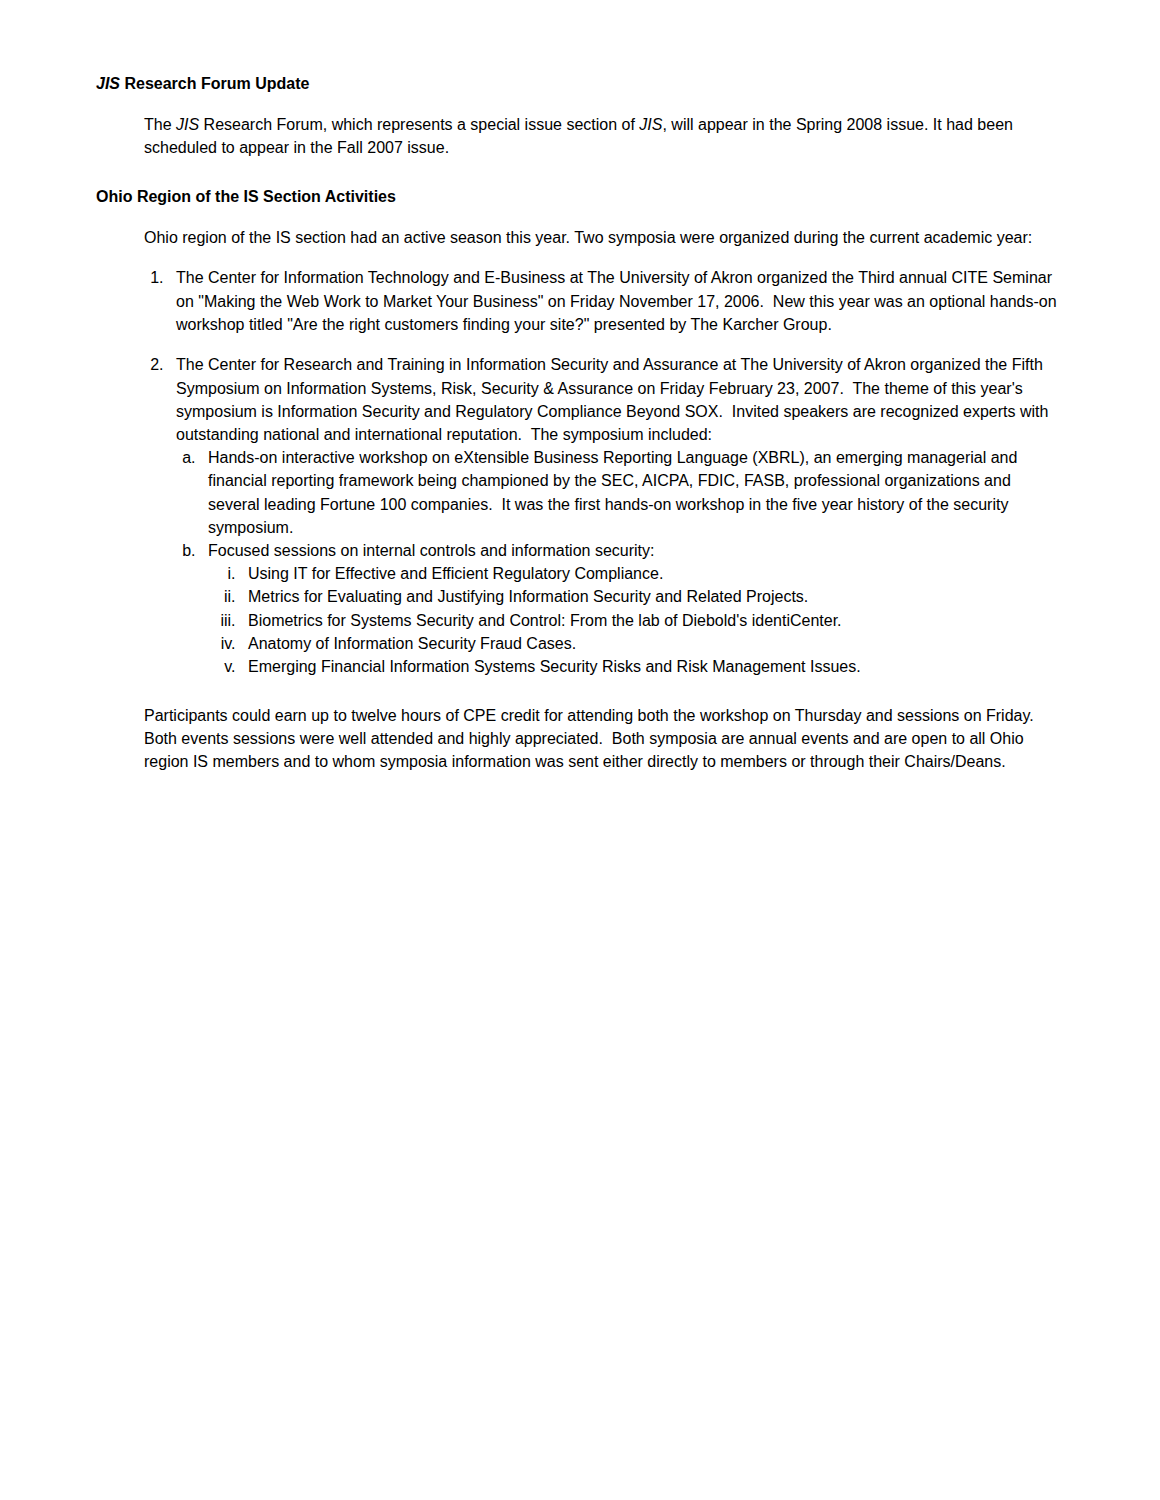JIS Research Forum Update
The JIS Research Forum, which represents a special issue section of JIS, will appear in the Spring 2008 issue. It had been scheduled to appear in the Fall 2007 issue.
Ohio Region of the IS Section Activities
Ohio region of the IS section had an active season this year. Two symposia were organized during the current academic year:
The Center for Information Technology and E-Business at The University of Akron organized the Third annual CITE Seminar on "Making the Web Work to Market Your Business" on Friday November 17, 2006. New this year was an optional hands-on workshop titled "Are the right customers finding your site?" presented by The Karcher Group.
The Center for Research and Training in Information Security and Assurance at The University of Akron organized the Fifth Symposium on Information Systems, Risk, Security & Assurance on Friday February 23, 2007. The theme of this year's symposium is Information Security and Regulatory Compliance Beyond SOX. Invited speakers are recognized experts with outstanding national and international reputation. The symposium included:
Hands-on interactive workshop on eXtensible Business Reporting Language (XBRL), an emerging managerial and financial reporting framework being championed by the SEC, AICPA, FDIC, FASB, professional organizations and several leading Fortune 100 companies. It was the first hands-on workshop in the five year history of the security symposium.
Focused sessions on internal controls and information security:
Using IT for Effective and Efficient Regulatory Compliance.
Metrics for Evaluating and Justifying Information Security and Related Projects.
Biometrics for Systems Security and Control: From the lab of Diebold's identiCenter.
Anatomy of Information Security Fraud Cases.
Emerging Financial Information Systems Security Risks and Risk Management Issues.
Participants could earn up to twelve hours of CPE credit for attending both the workshop on Thursday and sessions on Friday. Both events sessions were well attended and highly appreciated. Both symposia are annual events and are open to all Ohio region IS members and to whom symposia information was sent either directly to members or through their Chairs/Deans.